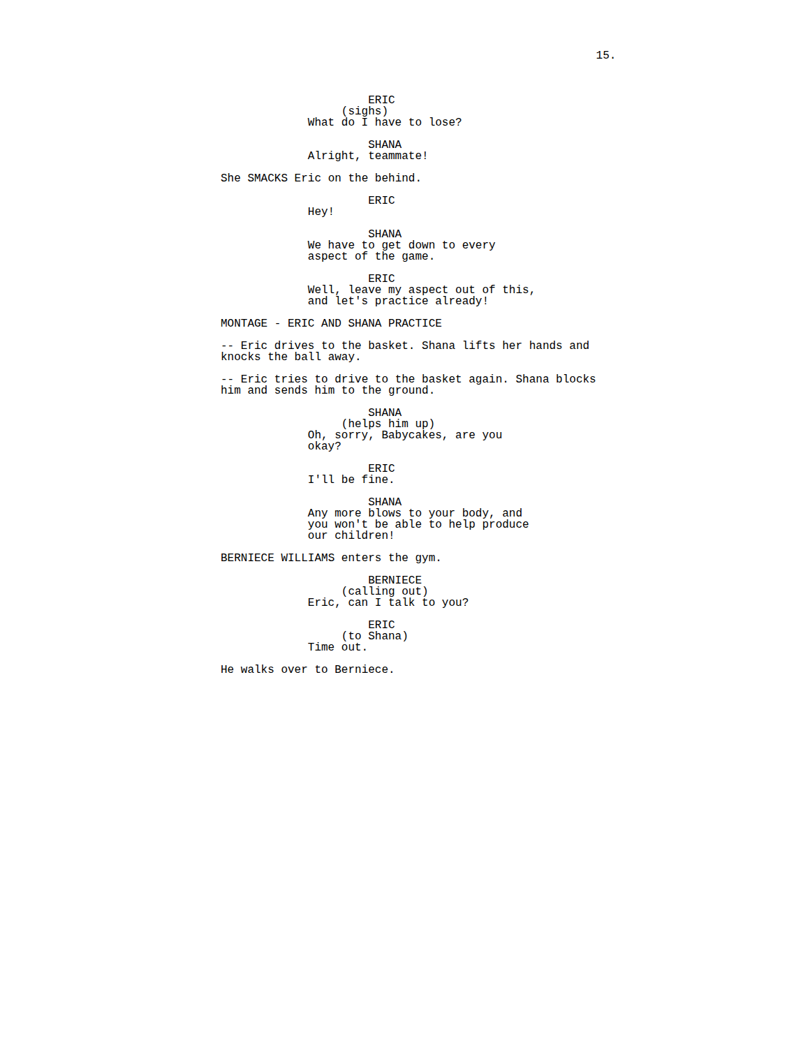15.
ERIC
(sighs)
What do I have to lose?
SHANA
Alright, teammate!
She SMACKS Eric on the behind.
ERIC
Hey!
SHANA
We have to get down to every aspect of the game.
ERIC
Well, leave my aspect out of this, and let's practice already!
MONTAGE - ERIC AND SHANA PRACTICE
-- Eric drives to the basket. Shana lifts her hands and knocks the ball away.
-- Eric tries to drive to the basket again. Shana blocks him and sends him to the ground.
SHANA
(helps him up)
Oh, sorry, Babycakes, are you okay?
ERIC
I'll be fine.
SHANA
Any more blows to your body, and you won't be able to help produce our children!
BERNIECE WILLIAMS enters the gym.
BERNIECE
(calling out)
Eric, can I talk to you?
ERIC
(to Shana)
Time out.
He walks over to Berniece.